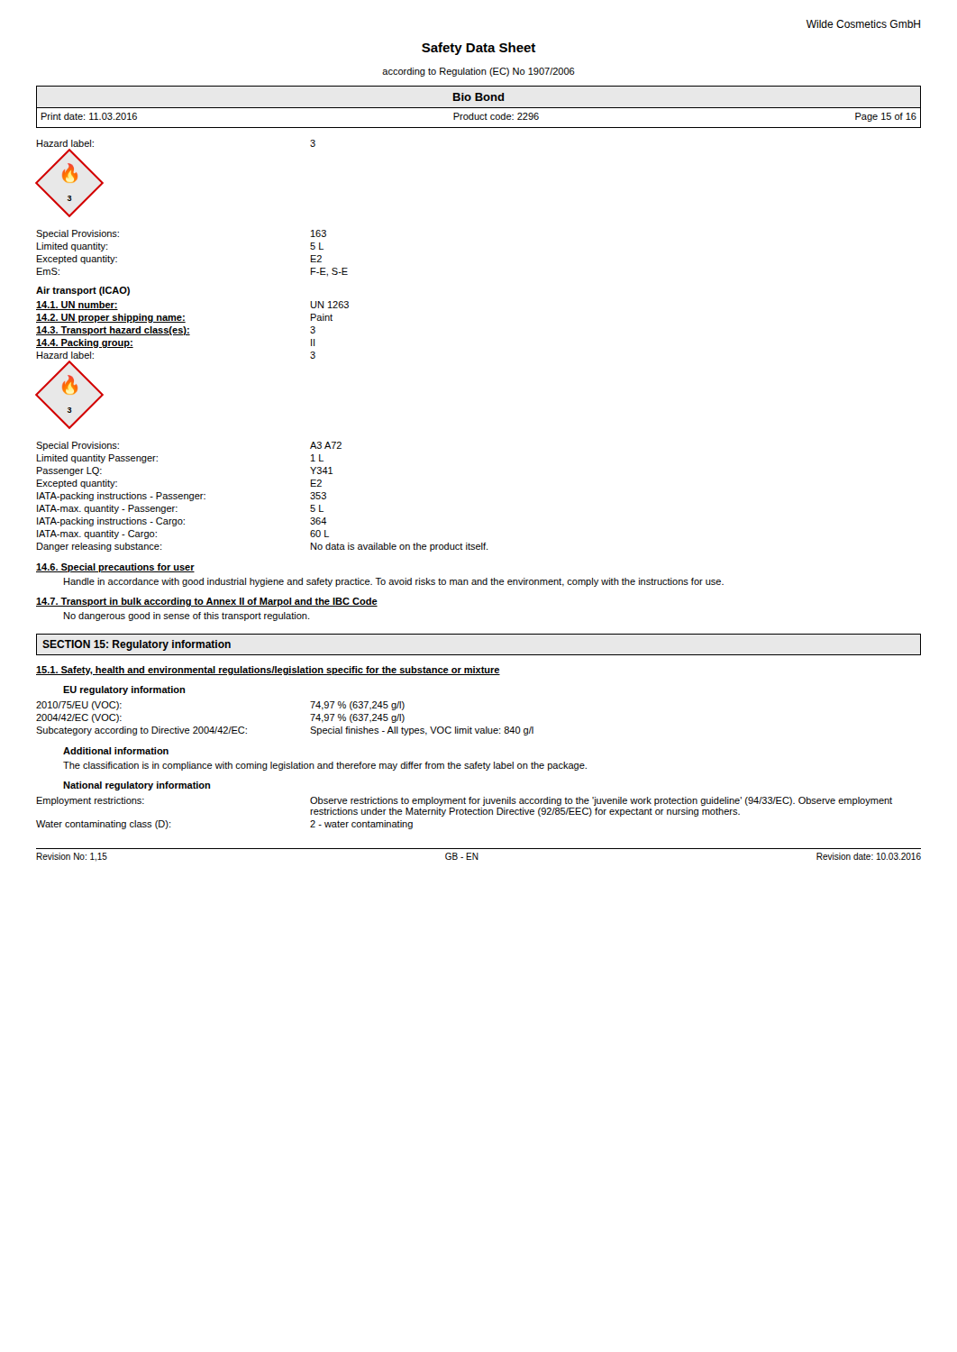Wilde Cosmetics GmbH
Safety Data Sheet
according to Regulation (EC) No 1907/2006
Bio Bond
Print date: 11.03.2016 Product code: 2296 Page 15 of 16
| Hazard label: | 3 |
🔥 3
| Special Provisions: | 163 |
| Limited quantity: | 5 L |
| Excepted quantity: | E2 |
| EmS: | F-E, S-E |
Air transport (ICAO)
| 14.1. UN number: | UN 1263 |
| 14.2. UN proper shipping name: | Paint |
| 14.3. Transport hazard class(es): | 3 |
| 14.4. Packing group: | II |
| Hazard label: | 3 |
🔥 3
| Special Provisions: | A3 A72 |
| Limited quantity Passenger: | 1 L |
| Passenger LQ: | Y341 |
| Excepted quantity: | E2 |
| IATA-packing instructions - Passenger: | 353 |
| IATA-max. quantity - Passenger: | 5 L |
| IATA-packing instructions - Cargo: | 364 |
| IATA-max. quantity - Cargo: | 60 L |
| Danger releasing substance: | No data is available on the product itself. |
14.6. Special precautions for user
Handle in accordance with good industrial hygiene and safety practice. To avoid risks to man and the environment, comply with the instructions for use.
14.7. Transport in bulk according to Annex II of Marpol and the IBC Code
No dangerous good in sense of this transport regulation.
SECTION 15: Regulatory information
15.1. Safety, health and environmental regulations/legislation specific for the substance or mixture
EU regulatory information
| 2010/75/EU (VOC): | 74,97 % (637,245 g/l) |
| 2004/42/EC (VOC): | 74,97 % (637,245 g/l) |
| Subcategory according to Directive 2004/42/EC: | Special finishes - All types, VOC limit value: 840 g/l |
Additional information
The classification is in compliance with coming legislation and therefore may differ from the safety label on the package.
National regulatory information
| Employment restrictions: | Observe restrictions to employment for juvenils according to the 'juvenile work protection guideline' (94/33/EC). Observe employment restrictions under the Maternity Protection Directive (92/85/EEC) for expectant or nursing mothers. |
| Water contaminating class (D): | 2 - water contaminating |
Revision No: 1,15 GB - EN Revision date: 10.03.2016